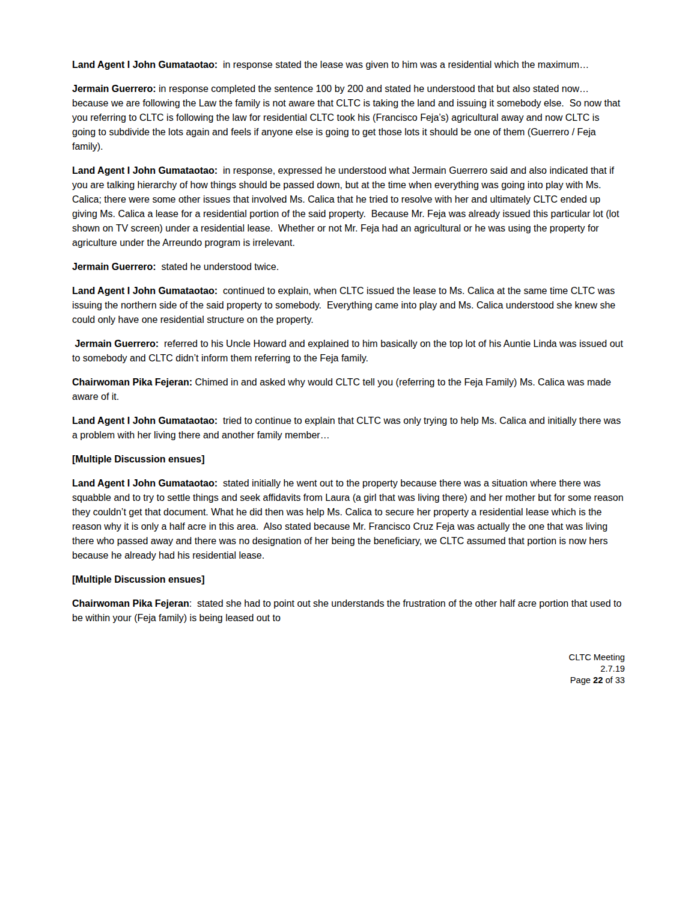Land Agent I John Gumataotao: in response stated the lease was given to him was a residential which the maximum…
Jermain Guerrero: in response completed the sentence 100 by 200 and stated he understood that but also stated now… because we are following the Law the family is not aware that CLTC is taking the land and issuing it somebody else. So now that you referring to CLTC is following the law for residential CLTC took his (Francisco Feja’s) agricultural away and now CLTC is going to subdivide the lots again and feels if anyone else is going to get those lots it should be one of them (Guerrero / Feja family).
Land Agent I John Gumataotao: in response, expressed he understood what Jermain Guerrero said and also indicated that if you are talking hierarchy of how things should be passed down, but at the time when everything was going into play with Ms. Calica; there were some other issues that involved Ms. Calica that he tried to resolve with her and ultimately CLTC ended up giving Ms. Calica a lease for a residential portion of the said property. Because Mr. Feja was already issued this particular lot (lot shown on TV screen) under a residential lease. Whether or not Mr. Feja had an agricultural or he was using the property for agriculture under the Arreundo program is irrelevant.
Jermain Guerrero: stated he understood twice.
Land Agent I John Gumataotao: continued to explain, when CLTC issued the lease to Ms. Calica at the same time CLTC was issuing the northern side of the said property to somebody. Everything came into play and Ms. Calica understood she knew she could only have one residential structure on the property.
Jermain Guerrero: referred to his Uncle Howard and explained to him basically on the top lot of his Auntie Linda was issued out to somebody and CLTC didn’t inform them referring to the Feja family.
Chairwoman Pika Fejeran: Chimed in and asked why would CLTC tell you (referring to the Feja Family) Ms. Calica was made aware of it.
Land Agent I John Gumataotao: tried to continue to explain that CLTC was only trying to help Ms. Calica and initially there was a problem with her living there and another family member…
[Multiple Discussion ensues]
Land Agent I John Gumataotao: stated initially he went out to the property because there was a situation where there was squabble and to try to settle things and seek affidavits from Laura (a girl that was living there) and her mother but for some reason they couldn’t get that document. What he did then was help Ms. Calica to secure her property a residential lease which is the reason why it is only a half acre in this area. Also stated because Mr. Francisco Cruz Feja was actually the one that was living there who passed away and there was no designation of her being the beneficiary, we CLTC assumed that portion is now hers because he already had his residential lease.
[Multiple Discussion ensues]
Chairwoman Pika Fejeran: stated she had to point out she understands the frustration of the other half acre portion that used to be within your (Feja family) is being leased out to
CLTC Meeting
2.7.19
Page 22 of 33